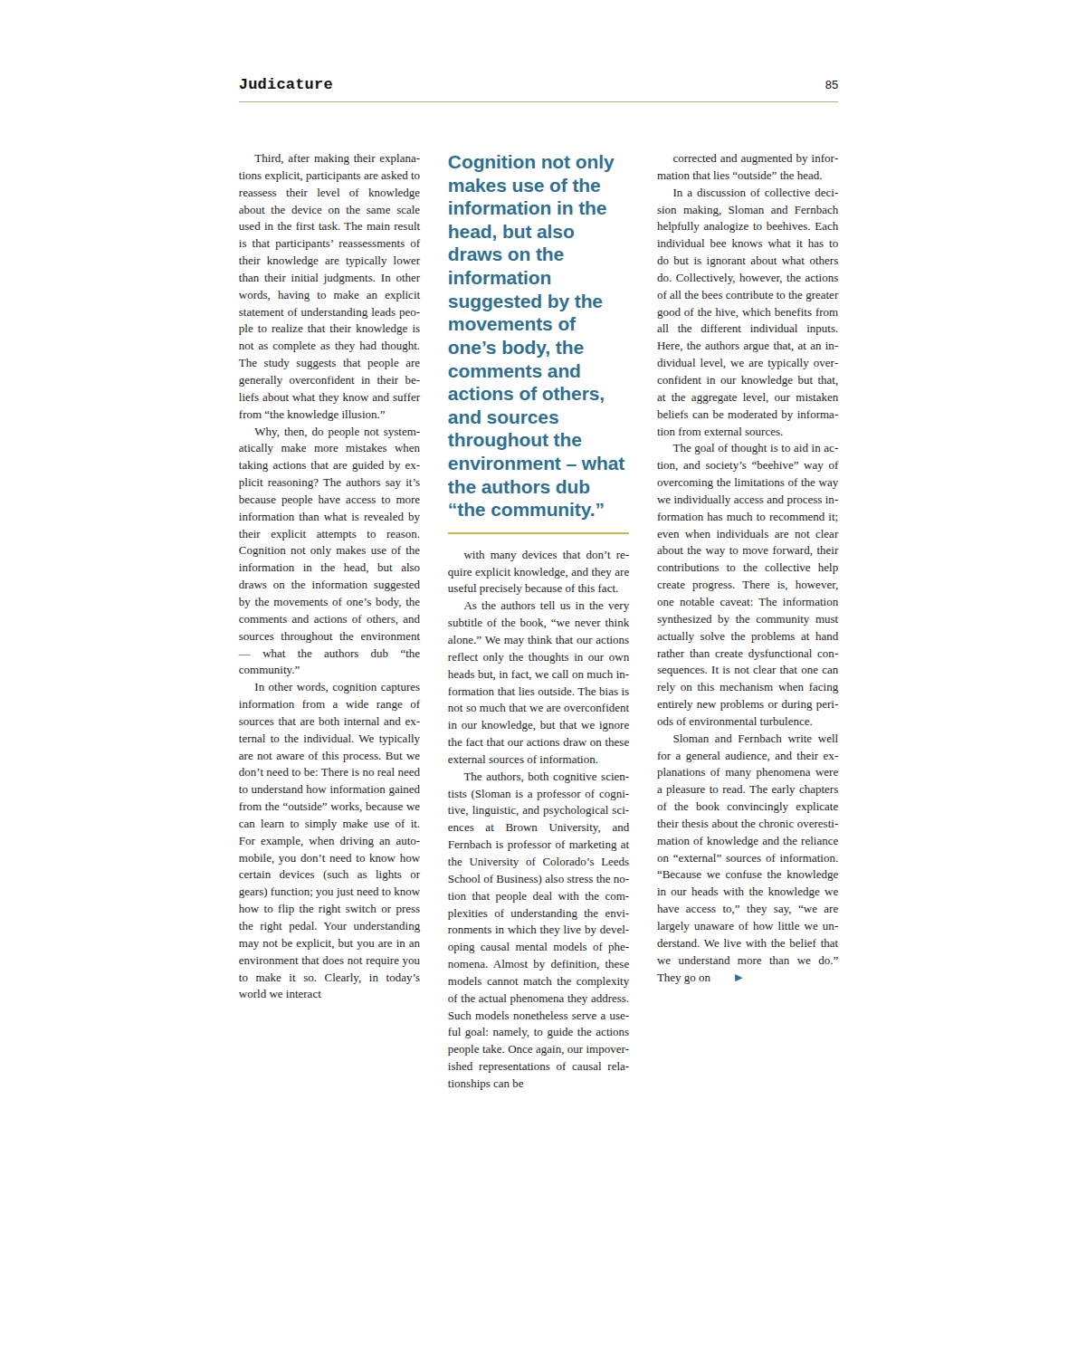Judicature
85
Third, after making their explanations explicit, participants are asked to reassess their level of knowledge about the device on the same scale used in the first task. The main result is that participants’ reassessments of their knowledge are typically lower than their initial judgments. In other words, having to make an explicit statement of understanding leads people to realize that their knowledge is not as complete as they had thought. The study suggests that people are generally overconfident in their beliefs about what they know and suffer from “the knowledge illusion.”
Why, then, do people not systematically make more mistakes when taking actions that are guided by explicit reasoning? The authors say it’s because people have access to more information than what is revealed by their explicit attempts to reason. Cognition not only makes use of the information in the head, but also draws on the information suggested by the movements of one’s body, the comments and actions of others, and sources throughout the environment — what the authors dub “the community.”
In other words, cognition captures information from a wide range of sources that are both internal and external to the individual. We typically are not aware of this process. But we don’t need to be: There is no real need to understand how information gained from the “outside” works, because we can learn to simply make use of it. For example, when driving an automobile, you don’t need to know how certain devices (such as lights or gears) function; you just need to know how to flip the right switch or press the right pedal. Your understanding may not be explicit, but you are in an environment that does not require you to make it so. Clearly, in today’s world we interact
Cognition not only makes use of the information in the head, but also draws on the information suggested by the movements of one’s body, the comments and actions of others, and sources throughout the environment – what the authors dub “the community.”
with many devices that don’t require explicit knowledge, and they are useful precisely because of this fact.
As the authors tell us in the very subtitle of the book, “we never think alone.” We may think that our actions reflect only the thoughts in our own heads but, in fact, we call on much information that lies outside. The bias is not so much that we are overconfident in our knowledge, but that we ignore the fact that our actions draw on these external sources of information.
The authors, both cognitive scientists (Sloman is a professor of cognitive, linguistic, and psychological sciences at Brown University, and Fernbach is professor of marketing at the University of Colorado’s Leeds School of Business) also stress the notion that people deal with the complexities of understanding the environments in which they live by developing causal mental models of phenomena. Almost by definition, these models cannot match the complexity of the actual phenomena they address. Such models nonetheless serve a useful goal: namely, to guide the actions people take. Once again, our impoverished representations of causal relationships can be
corrected and augmented by information that lies “outside” the head.
In a discussion of collective decision making, Sloman and Fernbach helpfully analogize to beehives. Each individual bee knows what it has to do but is ignorant about what others do. Collectively, however, the actions of all the bees contribute to the greater good of the hive, which benefits from all the different individual inputs. Here, the authors argue that, at an individual level, we are typically overconfident in our knowledge but that, at the aggregate level, our mistaken beliefs can be moderated by information from external sources.
The goal of thought is to aid in action, and society’s “beehive” way of overcoming the limitations of the way we individually access and process information has much to recommend it; even when individuals are not clear about the way to move forward, their contributions to the collective help create progress. There is, however, one notable caveat: The information synthesized by the community must actually solve the problems at hand rather than create dysfunctional consequences. It is not clear that one can rely on this mechanism when facing entirely new problems or during periods of environmental turbulence.
Sloman and Fernbach write well for a general audience, and their explanations of many phenomena were a pleasure to read. The early chapters of the book convincingly explicate their thesis about the chronic overestimation of knowledge and the reliance on “external” sources of information. “Because we confuse the knowledge in our heads with the knowledge we have access to,” they say, “we are largely unaware of how little we understand. We live with the belief that we understand more than we do.” They go on ▶